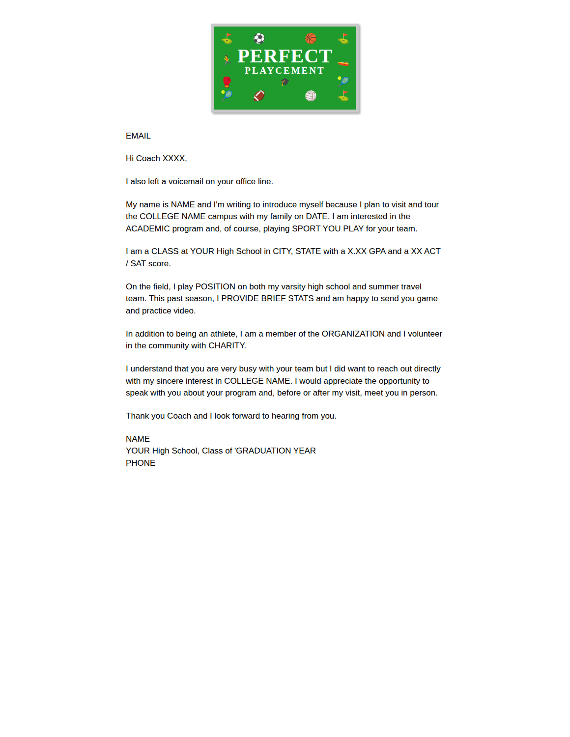| ⛳️ | ⚽ | 🏀 | ⛳ |
| 🏃 | PERFECT PLAYCEMENT | 🚤 |
| 🥊 | 🎓 | 🎾 |
| 🎾 | 🏈 | 🏐 | ⛳ |
EMAIL
Hi Coach XXXX,
I also left a voicemail on your office line.
My name is NAME and I'm writing to introduce myself because I plan to visit and tour the COLLEGE NAME campus with my family on DATE. I am interested in the ACADEMIC program and, of course, playing SPORT YOU PLAY for your team.
I am a CLASS at YOUR High School in CITY, STATE with a X.XX GPA and a XX ACT / SAT score.
On the field, I play POSITION on both my varsity high school and summer travel team. This past season, I PROVIDE BRIEF STATS and am happy to send you game and practice video.
In addition to being an athlete, I am a member of the ORGANIZATION and I volunteer in the community with CHARITY.
I understand that you are very busy with your team but I did want to reach out directly with my sincere interest in COLLEGE NAME. I would appreciate the opportunity to speak with you about your program and, before or after my visit, meet you in person.
Thank you Coach and I look forward to hearing from you.
NAME
YOUR High School, Class of 'GRADUATION YEAR
PHONE